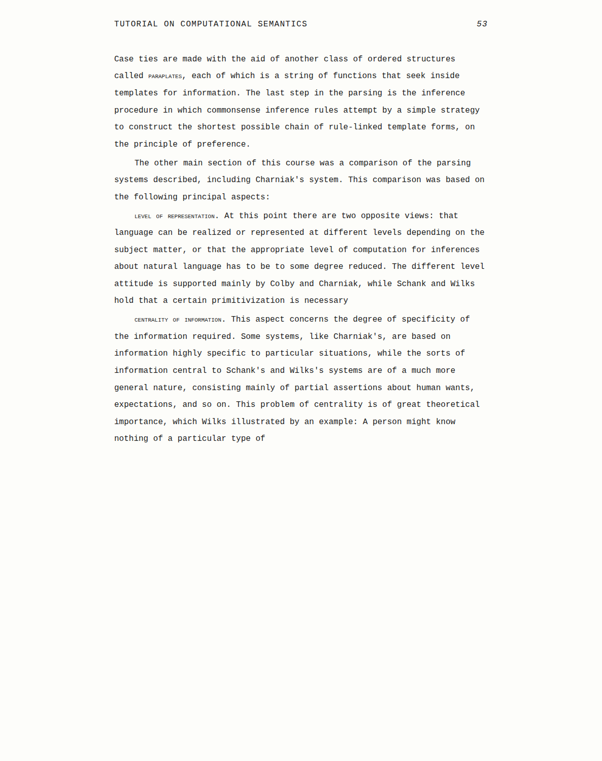Tutorial on Computational Semantics 53
Case ties are made with the aid of another class of ordered structures called Paraplates, each of which is a string of functions that seek inside templates for information. The last step in the parsing is the inference procedure in which commonsense inference rules attempt by a simple strategy to construct the shortest possible chain of rule-linked template forms, on the principle of preference.
The other main section of this course was a comparison of the parsing systems described, including Charniak's system. This comparison was based on the following principal aspects:
Level of Representation.
At this point there are two opposite views: that language can be realized or represented at different levels depending on the subject matter, or that the appropriate level of computation for inferences about natural language has to be to some degree reduced. The different level attitude is supported mainly by Colby and Charniak, while Schank and Wilks hold that a certain primitivization is necessary
Centrality of Information.
This aspect concerns the degree of specificity of the information required. Some systems, like Charniak's, are based on information highly specific to particular situations, while the sorts of information central to Schank's and Wilks's systems are of a much more general nature, consisting mainly of partial assertions about human wants, expectations, and so on. This problem of centrality is of great theoretical importance, which Wilks illustrated by an example: A person might know nothing of a particular type of